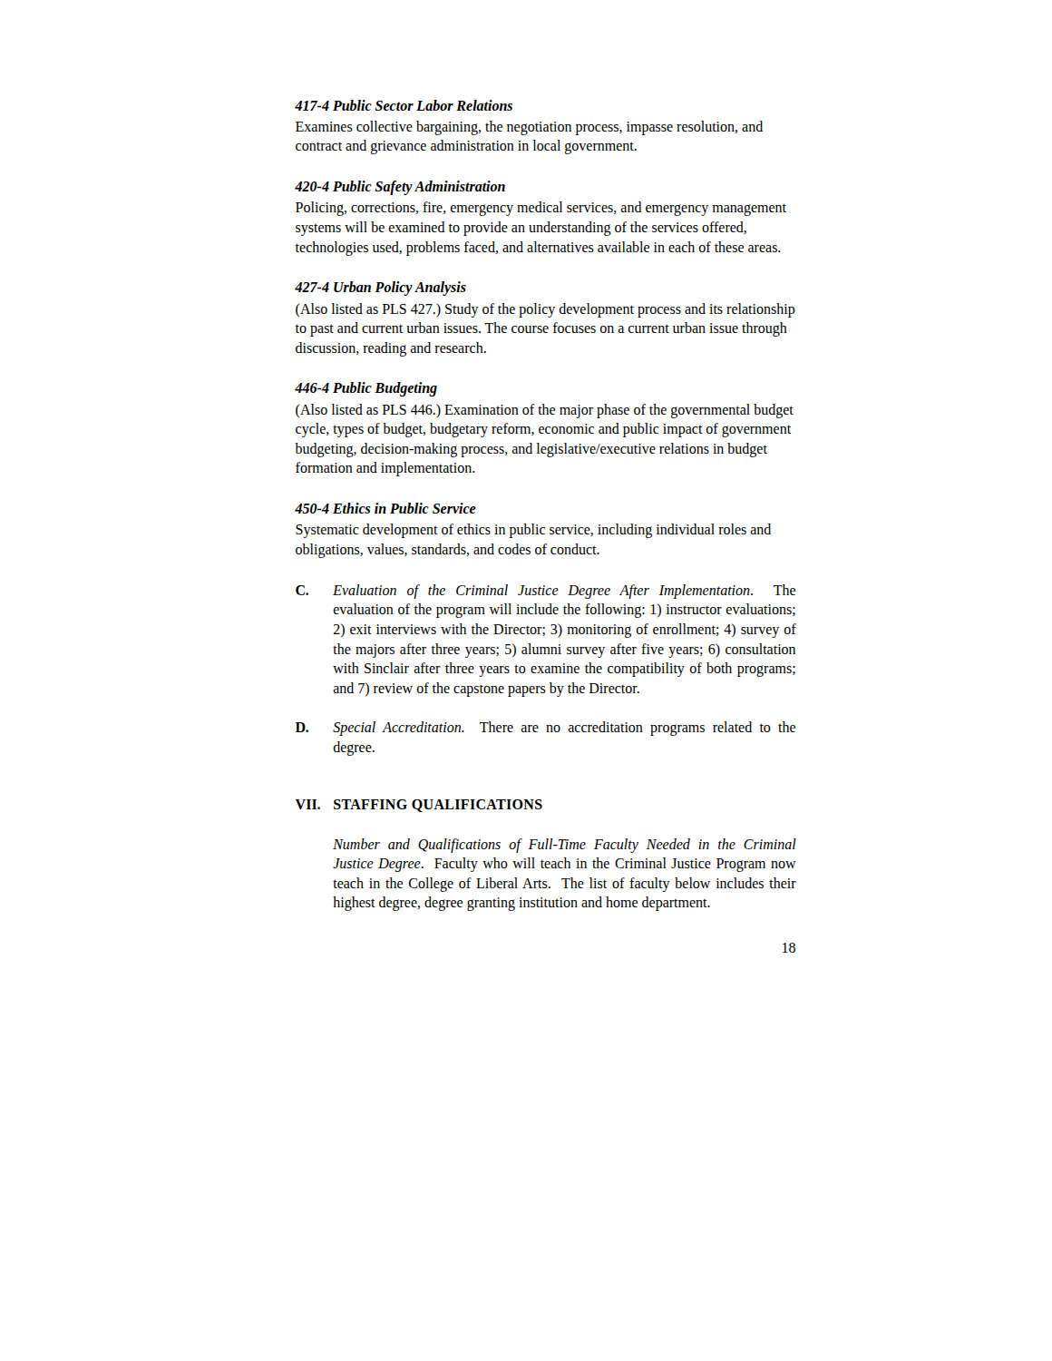417-4 Public Sector Labor Relations
Examines collective bargaining, the negotiation process, impasse resolution, and contract and grievance administration in local government.
420-4 Public Safety Administration
Policing, corrections, fire, emergency medical services, and emergency management systems will be examined to provide an understanding of the services offered, technologies used, problems faced, and alternatives available in each of these areas.
427-4 Urban Policy Analysis
(Also listed as PLS 427.) Study of the policy development process and its relationship to past and current urban issues. The course focuses on a current urban issue through discussion, reading and research.
446-4 Public Budgeting
(Also listed as PLS 446.) Examination of the major phase of the governmental budget cycle, types of budget, budgetary reform, economic and public impact of government budgeting, decision-making process, and legislative/executive relations in budget formation and implementation.
450-4 Ethics in Public Service
Systematic development of ethics in public service, including individual roles and obligations, values, standards, and codes of conduct.
C. Evaluation of the Criminal Justice Degree After Implementation. The evaluation of the program will include the following: 1) instructor evaluations; 2) exit interviews with the Director; 3) monitoring of enrollment; 4) survey of the majors after three years; 5) alumni survey after five years; 6) consultation with Sinclair after three years to examine the compatibility of both programs; and 7) review of the capstone papers by the Director.
D. Special Accreditation. There are no accreditation programs related to the degree.
VII. STAFFING QUALIFICATIONS
Number and Qualifications of Full-Time Faculty Needed in the Criminal Justice Degree. Faculty who will teach in the Criminal Justice Program now teach in the College of Liberal Arts. The list of faculty below includes their highest degree, degree granting institution and home department.
18